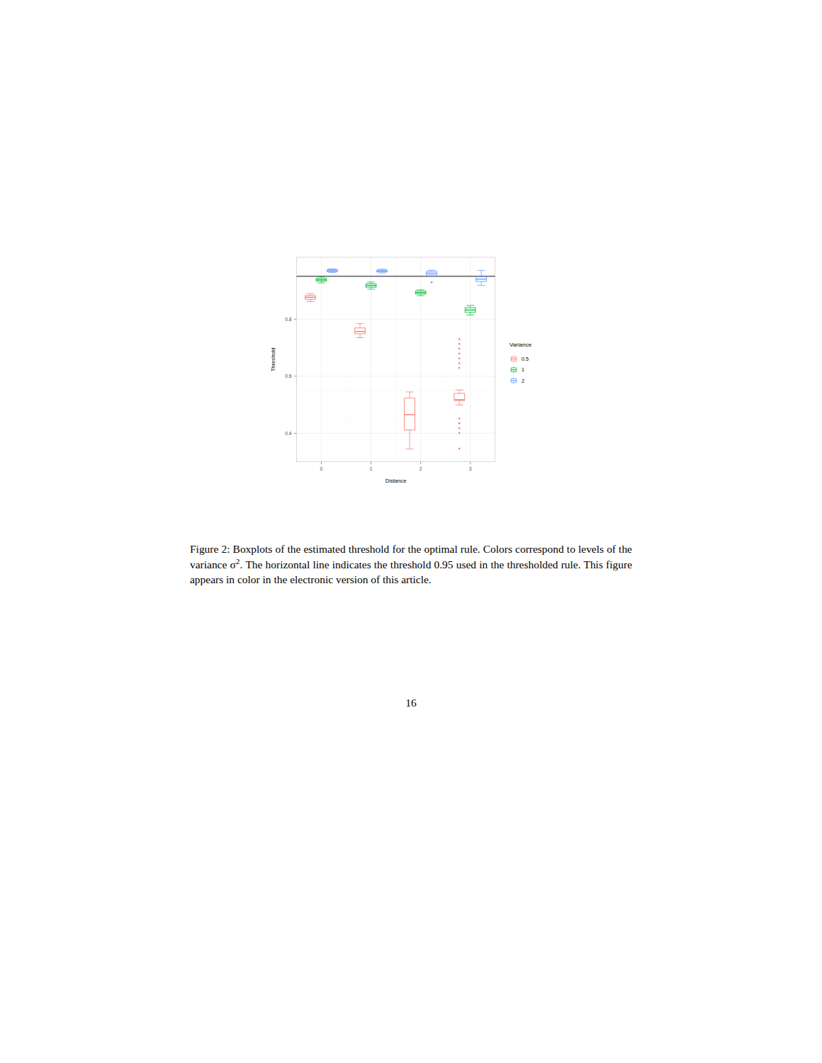y scale: value 0.30 -> y=360 ; value 1.00 -> y=28 (approx) ============================================================ Boxplots. Group offsets within each distance: red -0.27, green 0, blue +0.27 box half-width ~ 0.105 in distance units -> 8.66 px ============================================================ 0.4 0.6 0.8 0 1 2 3 Distance Threshold Variance 0.5 1 2
Figure 2: Boxplots of the estimated threshold for the optimal rule. Colors correspond to levels of the variance σ2. The horizontal line indicates the threshold 0.95 used in the thresholded rule. This figure appears in color in the electronic version of this article.
16